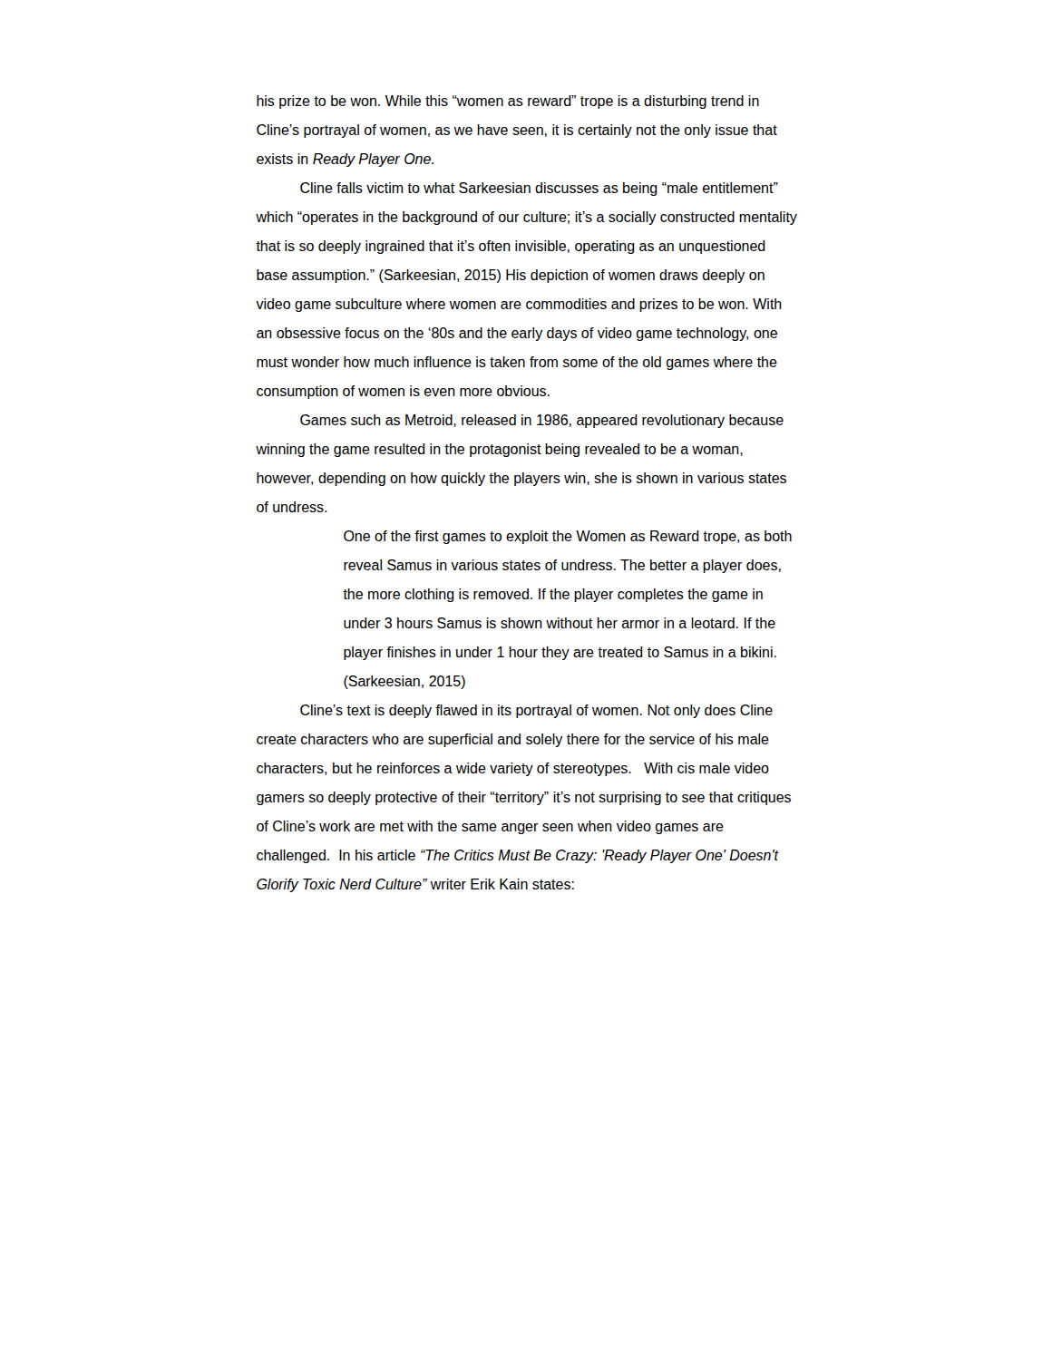his prize to be won. While this “women as reward” trope is a disturbing trend in Cline’s portrayal of women, as we have seen, it is certainly not the only issue that exists in Ready Player One.
Cline falls victim to what Sarkeesian discusses as being “male entitlement” which “operates in the background of our culture; it’s a socially constructed mentality that is so deeply ingrained that it’s often invisible, operating as an unquestioned base assumption.” (Sarkeesian, 2015) His depiction of women draws deeply on video game subculture where women are commodities and prizes to be won. With an obsessive focus on the ‘80s and the early days of video game technology, one must wonder how much influence is taken from some of the old games where the consumption of women is even more obvious.
Games such as Metroid, released in 1986, appeared revolutionary because winning the game resulted in the protagonist being revealed to be a woman, however, depending on how quickly the players win, she is shown in various states of undress.
One of the first games to exploit the Women as Reward trope, as both reveal Samus in various states of undress. The better a player does, the more clothing is removed. If the player completes the game in under 3 hours Samus is shown without her armor in a leotard. If the player finishes in under 1 hour they are treated to Samus in a bikini. (Sarkeesian, 2015)
Cline’s text is deeply flawed in its portrayal of women. Not only does Cline create characters who are superficial and solely there for the service of his male characters, but he reinforces a wide variety of stereotypes. With cis male video gamers so deeply protective of their “territory” it’s not surprising to see that critiques of Cline’s work are met with the same anger seen when video games are challenged. In his article “The Critics Must Be Crazy: 'Ready Player One' Doesn't Glorify Toxic Nerd Culture” writer Erik Kain states: